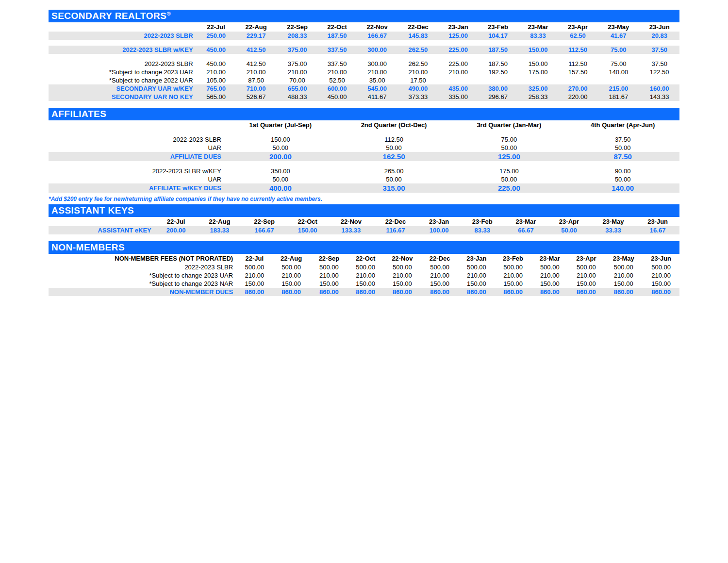| SECONDARY REALTORS ® |
| | 22-Jul | 22-Aug | 22-Sep | 22-Oct | 22-Nov | 22-Dec | 23-Jan | 23-Feb | 23-Mar | 23-Apr | 23-May | 23-Jun |
| 2022-2023 SLBR | 250.00 | 229.17 | 208.33 | 187.50 | 166.67 | 145.83 | 125.00 | 104.17 | 83.33 | 62.50 | 41.67 | 20.83 |
| 2022-2023 SLBR w/KEY | 450.00 | 412.50 | 375.00 | 337.50 | 300.00 | 262.50 | 225.00 | 187.50 | 150.00 | 112.50 | 75.00 | 37.50 |
| 2022-2023 SLBR | 450.00 | 412.50 | 375.00 | 337.50 | 300.00 | 262.50 | 225.00 | 187.50 | 150.00 | 112.50 | 75.00 | 37.50 |
| *Subject to change 2023 UAR | 210.00 | 210.00 | 210.00 | 210.00 | 210.00 | 210.00 | 210.00 | 192.50 | 175.00 | 157.50 | 140.00 | 122.50 |
| *Subject to change 2022 UAR | 105.00 | 87.50 | 70.00 | 52.50 | 35.00 | 17.50 | | | | | | |
| SECONDARY UAR w/KEY | 765.00 | 710.00 | 655.00 | 600.00 | 545.00 | 490.00 | 435.00 | 380.00 | 325.00 | 270.00 | 215.00 | 160.00 |
| SECONDARY UAR NO KEY | 565.00 | 526.67 | 488.33 | 450.00 | 411.67 | 373.33 | 335.00 | 296.67 | 258.33 | 220.00 | 181.67 | 143.33 |
| AFFILIATES |
| | 1st Quarter (Jul-Sep) | 2nd Quarter (Oct-Dec) | 3rd Quarter (Jan-Mar) | 4th Quarter (Apr-Jun) |
| 2022-2023 SLBR | 150.00 | 112.50 | 75.00 | 37.50 |
| UAR | 50.00 | 50.00 | 50.00 | 50.00 |
| AFFILIATE DUES | 200.00 | 162.50 | 125.00 | 87.50 |
| 2022-2023 SLBR w/KEY | 350.00 | 265.00 | 175.00 | 90.00 |
| UAR | 50.00 | 50.00 | 50.00 | 50.00 |
| AFFILIATE w/KEY DUES | 400.00 | 315.00 | 225.00 | 140.00 |
*Add $200 entry fee for new/returning affiliate companies if they have no currently active members.
| ASSISTANT KEYS |
| | 22-Jul | 22-Aug | 22-Sep | 22-Oct | 22-Nov | 22-Dec | 23-Jan | 23-Feb | 23-Mar | 23-Apr | 23-May | 23-Jun |
| ASSISTANT eKEY | 200.00 | 183.33 | 166.67 | 150.00 | 133.33 | 116.67 | 100.00 | 83.33 | 66.67 | 50.00 | 33.33 | 16.67 |
| NON-MEMBERS |
| NON-MEMBER FEES (NOT PRORATED) | 22-Jul | 22-Aug | 22-Sep | 22-Oct | 22-Nov | 22-Dec | 23-Jan | 23-Feb | 23-Mar | 23-Apr | 23-May | 23-Jun |
| 2022-2023 SLBR | 500.00 | 500.00 | 500.00 | 500.00 | 500.00 | 500.00 | 500.00 | 500.00 | 500.00 | 500.00 | 500.00 | 500.00 |
| *Subject to change 2023 UAR | 210.00 | 210.00 | 210.00 | 210.00 | 210.00 | 210.00 | 210.00 | 210.00 | 210.00 | 210.00 | 210.00 | 210.00 |
| *Subject to change 2023 NAR | 150.00 | 150.00 | 150.00 | 150.00 | 150.00 | 150.00 | 150.00 | 150.00 | 150.00 | 150.00 | 150.00 | 150.00 |
| NON-MEMBER DUES | 860.00 | 860.00 | 860.00 | 860.00 | 860.00 | 860.00 | 860.00 | 860.00 | 860.00 | 860.00 | 860.00 | 860.00 |